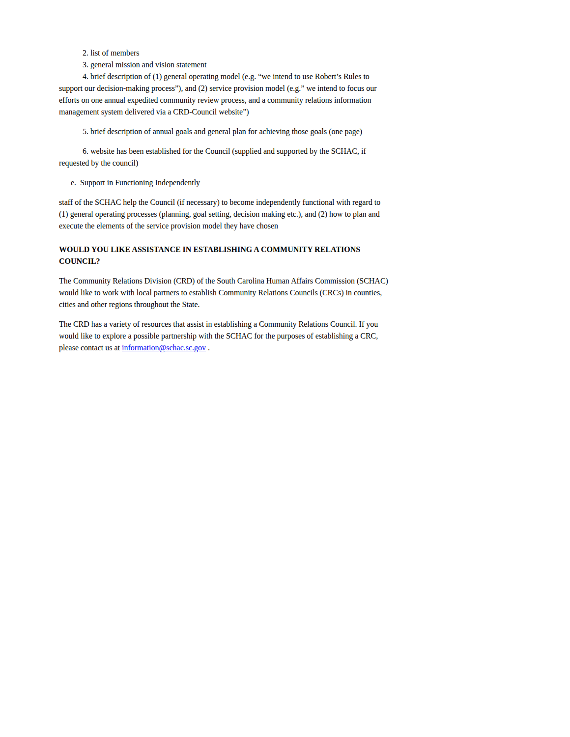2. list of members
3. general mission and vision statement
4. brief description of (1) general operating model (e.g. “we intend to use Robert’s Rules to support our decision-making process”), and (2) service provision model (e.g.” we intend to focus our efforts on one annual expedited community review process, and a community relations information management system delivered via a CRD-Council website”)
5. brief description of annual goals and general plan for achieving those goals (one page)
6. website has been established for the Council (supplied and supported by the SCHAC, if requested by the council)
e. Support in Functioning Independently
staff of the SCHAC help the Council (if necessary) to become independently functional with regard to (1) general operating processes (planning, goal setting, decision making etc.), and (2) how to plan and execute the elements of the service provision model they have chosen
WOULD YOU LIKE ASSISTANCE IN ESTABLISHING A COMMUNITY RELATIONS COUNCIL?
The Community Relations Division (CRD) of the South Carolina Human Affairs Commission (SCHAC) would like to work with local partners to establish Community Relations Councils (CRCs) in counties, cities and other regions throughout the State.
The CRD has a variety of resources that assist in establishing a Community Relations Council. If you would like to explore a possible partnership with the SCHAC for the purposes of establishing a CRC, please contact us at information@schac.sc.gov .